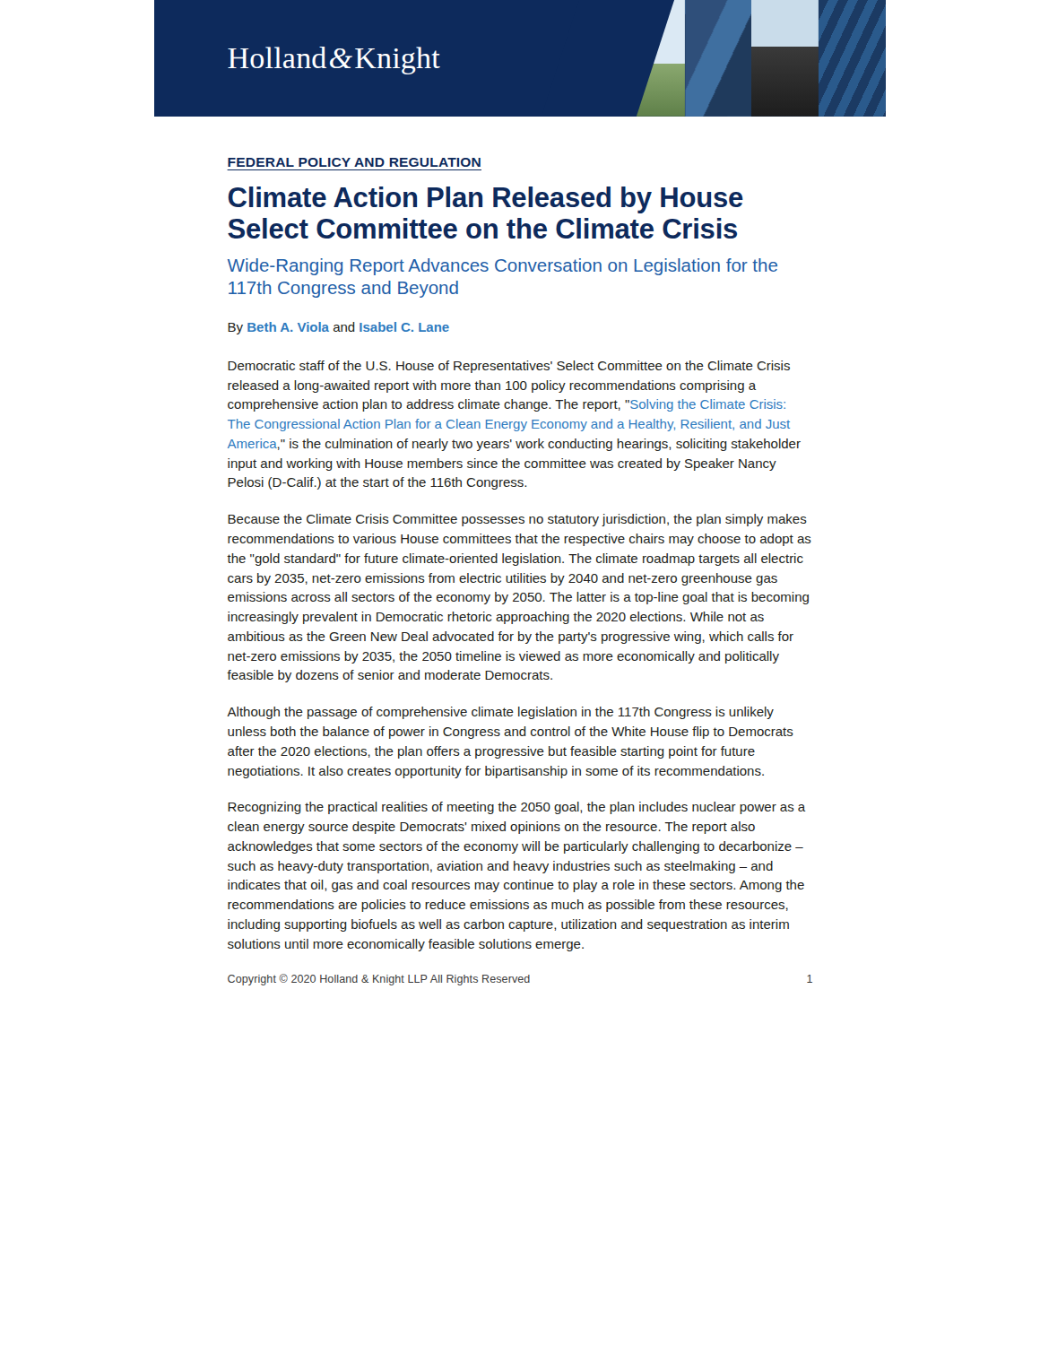Holland&Knight
FEDERAL POLICY AND REGULATION
Climate Action Plan Released by House Select Committee on the Climate Crisis
Wide-Ranging Report Advances Conversation on Legislation for the 117th Congress and Beyond
By Beth A. Viola and Isabel C. Lane
Democratic staff of the U.S. House of Representatives' Select Committee on the Climate Crisis released a long-awaited report with more than 100 policy recommendations comprising a comprehensive action plan to address climate change. The report, "Solving the Climate Crisis: The Congressional Action Plan for a Clean Energy Economy and a Healthy, Resilient, and Just America," is the culmination of nearly two years' work conducting hearings, soliciting stakeholder input and working with House members since the committee was created by Speaker Nancy Pelosi (D-Calif.) at the start of the 116th Congress.
Because the Climate Crisis Committee possesses no statutory jurisdiction, the plan simply makes recommendations to various House committees that the respective chairs may choose to adopt as the "gold standard" for future climate-oriented legislation. The climate roadmap targets all electric cars by 2035, net-zero emissions from electric utilities by 2040 and net-zero greenhouse gas emissions across all sectors of the economy by 2050. The latter is a top-line goal that is becoming increasingly prevalent in Democratic rhetoric approaching the 2020 elections. While not as ambitious as the Green New Deal advocated for by the party's progressive wing, which calls for net-zero emissions by 2035, the 2050 timeline is viewed as more economically and politically feasible by dozens of senior and moderate Democrats.
Although the passage of comprehensive climate legislation in the 117th Congress is unlikely unless both the balance of power in Congress and control of the White House flip to Democrats after the 2020 elections, the plan offers a progressive but feasible starting point for future negotiations. It also creates opportunity for bipartisanship in some of its recommendations.
Recognizing the practical realities of meeting the 2050 goal, the plan includes nuclear power as a clean energy source despite Democrats' mixed opinions on the resource. The report also acknowledges that some sectors of the economy will be particularly challenging to decarbonize – such as heavy-duty transportation, aviation and heavy industries such as steelmaking – and indicates that oil, gas and coal resources may continue to play a role in these sectors. Among the recommendations are policies to reduce emissions as much as possible from these resources, including supporting biofuels as well as carbon capture, utilization and sequestration as interim solutions until more economically feasible solutions emerge.
Copyright © 2020 Holland & Knight LLP All Rights Reserved 1